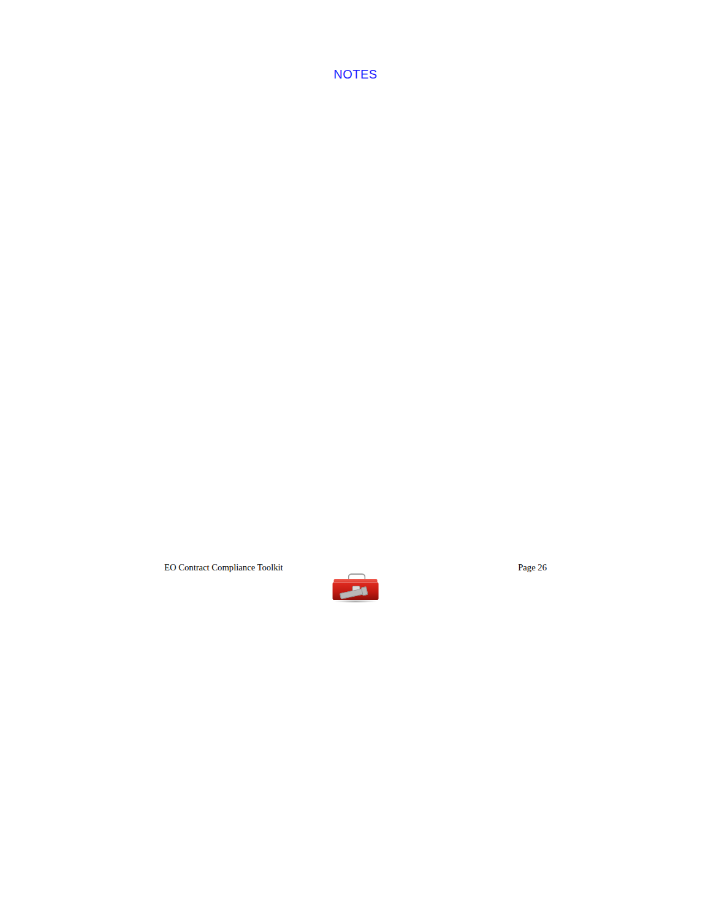NOTES
EO Contract Compliance Toolkit Page 26